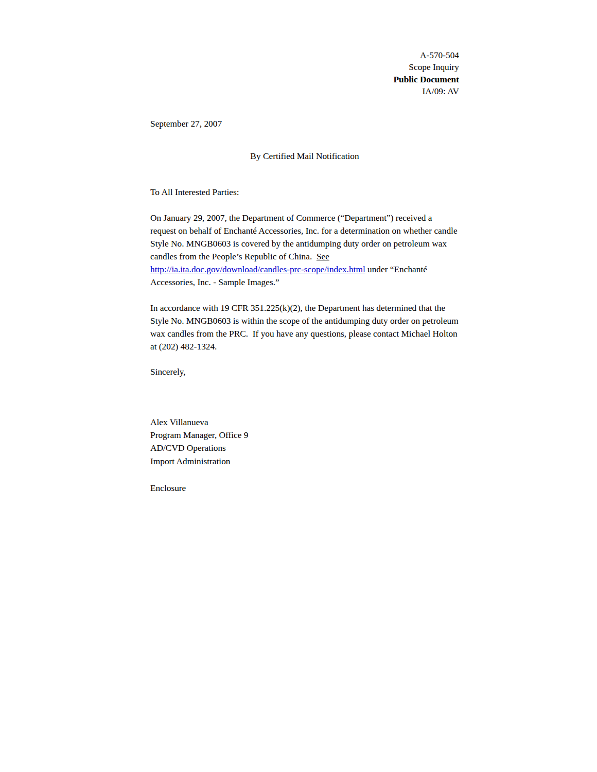A-570-504
Scope Inquiry
Public Document
IA/09: AV
September 27, 2007
By Certified Mail Notification
To All Interested Parties:
On January 29, 2007, the Department of Commerce (“Department”) received a request on behalf of Enchanté Accessories, Inc. for a determination on whether candle Style No. MNGB0603 is covered by the antidumping duty order on petroleum wax candles from the People’s Republic of China. See http://ia.ita.doc.gov/download/candles-prc-scope/index.html under “Enchanté Accessories, Inc. - Sample Images.”
In accordance with 19 CFR 351.225(k)(2), the Department has determined that the Style No. MNGB0603 is within the scope of the antidumping duty order on petroleum wax candles from the PRC. If you have any questions, please contact Michael Holton at (202) 482-1324.
Sincerely,
Alex Villanueva
Program Manager, Office 9
AD/CVD Operations
Import Administration
Enclosure